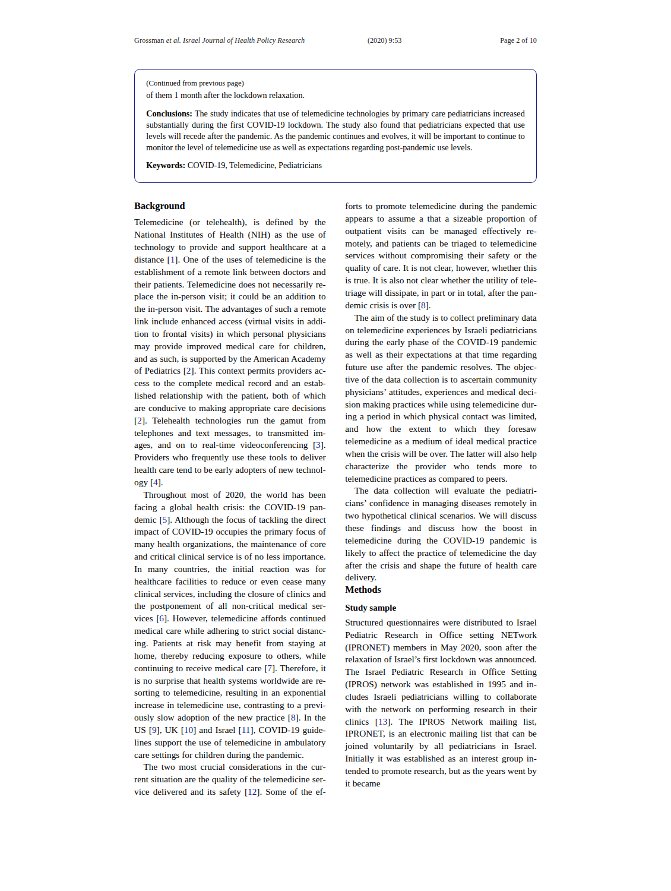Grossman et al. Israel Journal of Health Policy Research
(2020) 9:53
Page 2 of 10
(Continued from previous page)
of them 1 month after the lockdown relaxation.
Conclusions: The study indicates that use of telemedicine technologies by primary care pediatricians increased substantially during the first COVID-19 lockdown. The study also found that pediatricians expected that use levels will recede after the pandemic. As the pandemic continues and evolves, it will be important to continue to monitor the level of telemedicine use as well as expectations regarding post-pandemic use levels.
Keywords: COVID-19, Telemedicine, Pediatricians
Background
Telemedicine (or telehealth), is defined by the National Institutes of Health (NIH) as the use of technology to provide and support healthcare at a distance [1]. One of the uses of telemedicine is the establishment of a remote link between doctors and their patients. Telemedicine does not necessarily replace the in-person visit; it could be an addition to the in-person visit. The advantages of such a remote link include enhanced access (virtual visits in addition to frontal visits) in which personal physicians may provide improved medical care for children, and as such, is supported by the American Academy of Pediatrics [2]. This context permits providers access to the complete medical record and an established relationship with the patient, both of which are conducive to making appropriate care decisions [2]. Telehealth technologies run the gamut from telephones and text messages, to transmitted images, and on to real-time videoconferencing [3]. Providers who frequently use these tools to deliver health care tend to be early adopters of new technology [4].
Throughout most of 2020, the world has been facing a global health crisis: the COVID-19 pandemic [5]. Although the focus of tackling the direct impact of COVID-19 occupies the primary focus of many health organizations, the maintenance of core and critical clinical service is of no less importance. In many countries, the initial reaction was for healthcare facilities to reduce or even cease many clinical services, including the closure of clinics and the postponement of all non-critical medical services [6]. However, telemedicine affords continued medical care while adhering to strict social distancing. Patients at risk may benefit from staying at home, thereby reducing exposure to others, while continuing to receive medical care [7]. Therefore, it is no surprise that health systems worldwide are resorting to telemedicine, resulting in an exponential increase in telemedicine use, contrasting to a previously slow adoption of the new practice [8]. In the US [9], UK [10] and Israel [11], COVID-19 guidelines support the use of telemedicine in ambulatory care settings for children during the pandemic.
The two most crucial considerations in the current situation are the quality of the telemedicine service delivered and its safety [12]. Some of the efforts to promote telemedicine during the pandemic appears to assume a that a sizeable proportion of outpatient visits can be managed effectively remotely, and patients can be triaged to telemedicine services without compromising their safety or the quality of care. It is not clear, however, whether this is true. It is also not clear whether the utility of tele-triage will dissipate, in part or in total, after the pandemic crisis is over [8].
The aim of the study is to collect preliminary data on telemedicine experiences by Israeli pediatricians during the early phase of the COVID-19 pandemic as well as their expectations at that time regarding future use after the pandemic resolves. The objective of the data collection is to ascertain community physicians’ attitudes, experiences and medical decision making practices while using telemedicine during a period in which physical contact was limited, and how the extent to which they foresaw telemedicine as a medium of ideal medical practice when the crisis will be over. The latter will also help characterize the provider who tends more to telemedicine practices as compared to peers.
The data collection will evaluate the pediatricians’ confidence in managing diseases remotely in two hypothetical clinical scenarios. We will discuss these findings and discuss how the boost in telemedicine during the COVID-19 pandemic is likely to affect the practice of telemedicine the day after the crisis and shape the future of health care delivery.
Methods
Study sample
Structured questionnaires were distributed to Israel Pediatric Research in Office setting NETwork (IPRONET) members in May 2020, soon after the relaxation of Israel’s first lockdown was announced. The Israel Pediatric Research in Office Setting (IPROS) network was established in 1995 and includes Israeli pediatricians willing to collaborate with the network on performing research in their clinics [13]. The IPROS Network mailing list, IPRONET, is an electronic mailing list that can be joined voluntarily by all pediatricians in Israel. Initially it was established as an interest group intended to promote research, but as the years went by it became